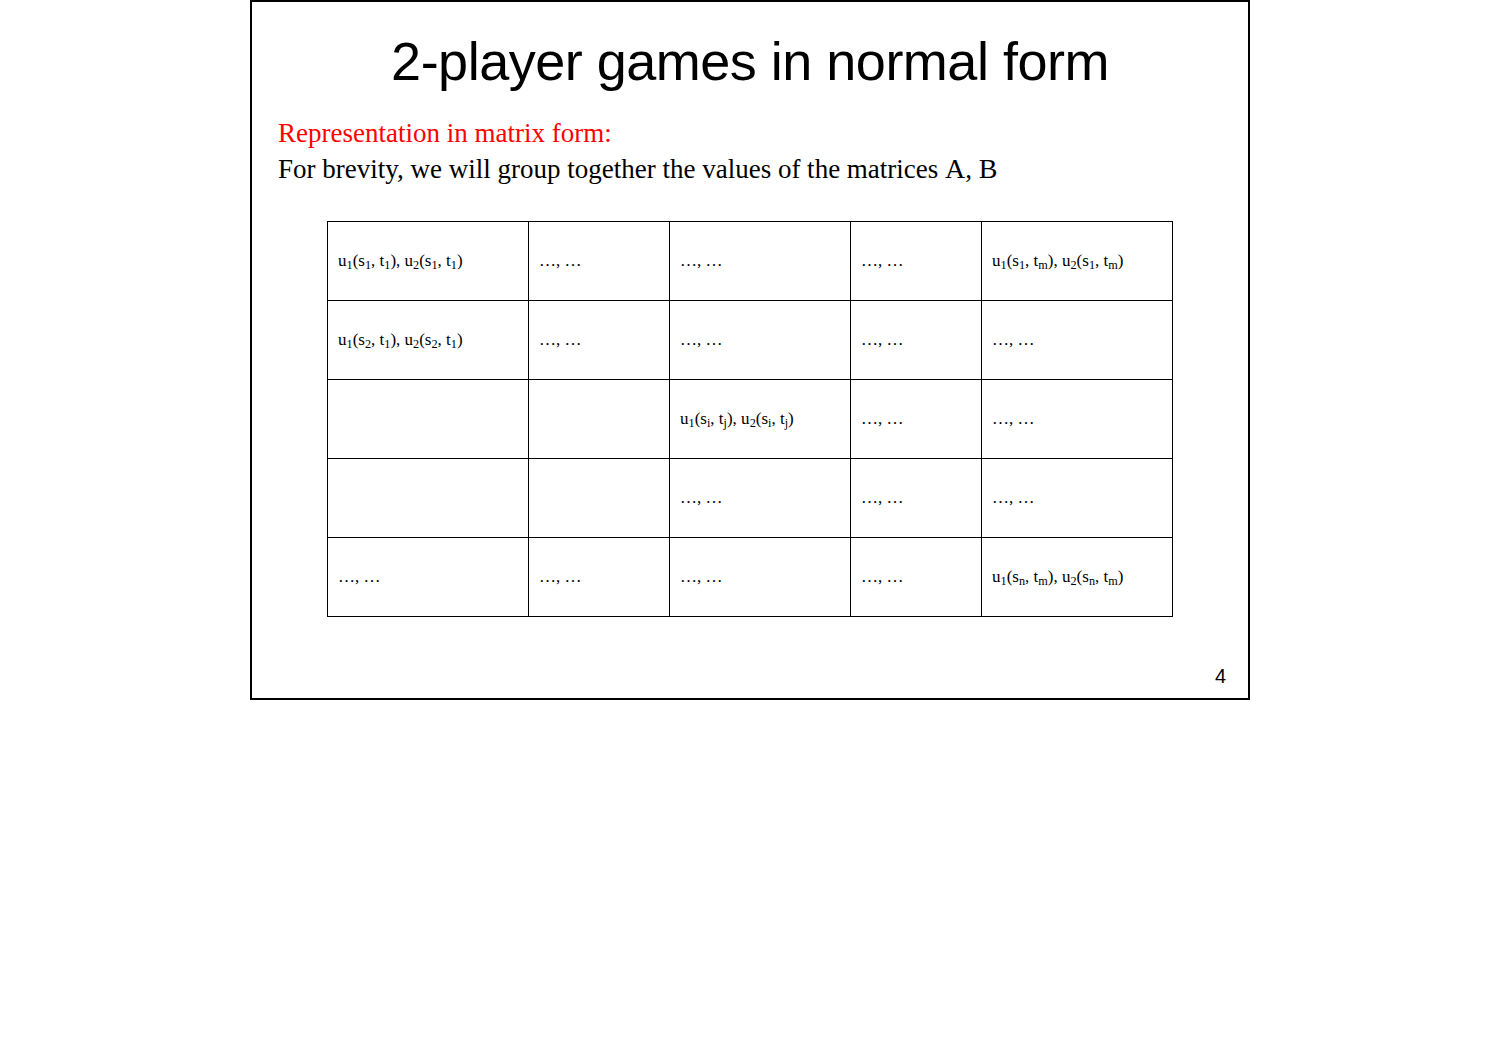2-player games in normal form
Representation in matrix form:
For brevity, we will group together the values of the matrices A, B
| u 1 (s 1 , t 1 ), u 2 (s 1 , t 1 ) | …, … | …, … | …, … | u 1 (s 1 , t m ), u 2 (s 1 , t m ) |
| u 1 (s 2 , t 1 ), u 2 (s 2 , t 1 ) | …, … | …, … | …, … | …, … |
| | | u 1 (s i , t j ), u 2 (s i , t j ) | …, … | …, … |
| | | …, … | …, … | …, … |
| …, … | …, … | …, … | …, … | u 1 (s n , t m ), u 2 (s n , t m ) |
4